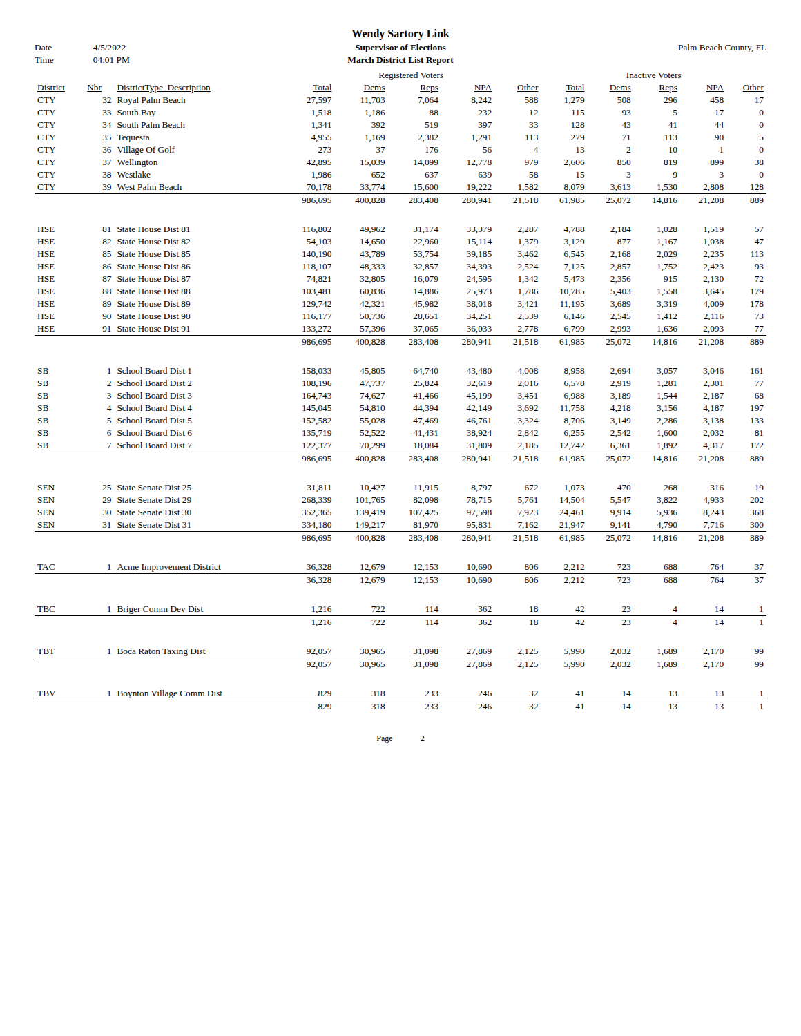Wendy Sartory Link
| Date | 4/5/2022 | Supervisor of Elections | Palm Beach County, FL |
| Time | 04:01 PM | March District List Report | |
| | Registered Voters | Inactive Voters |
| --- | --- | --- |
| District | Nbr | DistrictType Description | Total | Dems | Reps | NPA | Other | Total | Dems | Reps | NPA | Other |
| CTY | 32 | Royal Palm Beach | 27,597 | 11,703 | 7,064 | 8,242 | 588 | 1,279 | 508 | 296 | 458 | 17 |
| CTY | 33 | South Bay | 1,518 | 1,186 | 88 | 232 | 12 | 115 | 93 | 5 | 17 | 0 |
| CTY | 34 | South Palm Beach | 1,341 | 392 | 519 | 397 | 33 | 128 | 43 | 41 | 44 | 0 |
| CTY | 35 | Tequesta | 4,955 | 1,169 | 2,382 | 1,291 | 113 | 279 | 71 | 113 | 90 | 5 |
| CTY | 36 | Village Of Golf | 273 | 37 | 176 | 56 | 4 | 13 | 2 | 10 | 1 | 0 |
| CTY | 37 | Wellington | 42,895 | 15,039 | 14,099 | 12,778 | 979 | 2,606 | 850 | 819 | 899 | 38 |
| CTY | 38 | Westlake | 1,986 | 652 | 637 | 639 | 58 | 15 | 3 | 9 | 3 | 0 |
| CTY | 39 | West Palm Beach | 70,178 | 33,774 | 15,600 | 19,222 | 1,582 | 8,079 | 3,613 | 1,530 | 2,808 | 128 |
| | 986,695 | 400,828 | 283,408 | 280,941 | 21,518 | 61,985 | 25,072 | 14,816 | 21,208 | 889 |
| HSE | 81 | State House Dist 81 | 116,802 | 49,962 | 31,174 | 33,379 | 2,287 | 4,788 | 2,184 | 1,028 | 1,519 | 57 |
| HSE | 82 | State House Dist 82 | 54,103 | 14,650 | 22,960 | 15,114 | 1,379 | 3,129 | 877 | 1,167 | 1,038 | 47 |
| HSE | 85 | State House Dist 85 | 140,190 | 43,789 | 53,754 | 39,185 | 3,462 | 6,545 | 2,168 | 2,029 | 2,235 | 113 |
| HSE | 86 | State House Dist 86 | 118,107 | 48,333 | 32,857 | 34,393 | 2,524 | 7,125 | 2,857 | 1,752 | 2,423 | 93 |
| HSE | 87 | State House Dist 87 | 74,821 | 32,805 | 16,079 | 24,595 | 1,342 | 5,473 | 2,356 | 915 | 2,130 | 72 |
| HSE | 88 | State House Dist 88 | 103,481 | 60,836 | 14,886 | 25,973 | 1,786 | 10,785 | 5,403 | 1,558 | 3,645 | 179 |
| HSE | 89 | State House Dist 89 | 129,742 | 42,321 | 45,982 | 38,018 | 3,421 | 11,195 | 3,689 | 3,319 | 4,009 | 178 |
| HSE | 90 | State House Dist 90 | 116,177 | 50,736 | 28,651 | 34,251 | 2,539 | 6,146 | 2,545 | 1,412 | 2,116 | 73 |
| HSE | 91 | State House Dist 91 | 133,272 | 57,396 | 37,065 | 36,033 | 2,778 | 6,799 | 2,993 | 1,636 | 2,093 | 77 |
| | 986,695 | 400,828 | 283,408 | 280,941 | 21,518 | 61,985 | 25,072 | 14,816 | 21,208 | 889 |
| SB | 1 | School Board Dist 1 | 158,033 | 45,805 | 64,740 | 43,480 | 4,008 | 8,958 | 2,694 | 3,057 | 3,046 | 161 |
| SB | 2 | School Board Dist 2 | 108,196 | 47,737 | 25,824 | 32,619 | 2,016 | 6,578 | 2,919 | 1,281 | 2,301 | 77 |
| SB | 3 | School Board Dist 3 | 164,743 | 74,627 | 41,466 | 45,199 | 3,451 | 6,988 | 3,189 | 1,544 | 2,187 | 68 |
| SB | 4 | School Board Dist 4 | 145,045 | 54,810 | 44,394 | 42,149 | 3,692 | 11,758 | 4,218 | 3,156 | 4,187 | 197 |
| SB | 5 | School Board Dist 5 | 152,582 | 55,028 | 47,469 | 46,761 | 3,324 | 8,706 | 3,149 | 2,286 | 3,138 | 133 |
| SB | 6 | School Board Dist 6 | 135,719 | 52,522 | 41,431 | 38,924 | 2,842 | 6,255 | 2,542 | 1,600 | 2,032 | 81 |
| SB | 7 | School Board Dist 7 | 122,377 | 70,299 | 18,084 | 31,809 | 2,185 | 12,742 | 6,361 | 1,892 | 4,317 | 172 |
| | 986,695 | 400,828 | 283,408 | 280,941 | 21,518 | 61,985 | 25,072 | 14,816 | 21,208 | 889 |
| SEN | 25 | State Senate Dist 25 | 31,811 | 10,427 | 11,915 | 8,797 | 672 | 1,073 | 470 | 268 | 316 | 19 |
| SEN | 29 | State Senate Dist 29 | 268,339 | 101,765 | 82,098 | 78,715 | 5,761 | 14,504 | 5,547 | 3,822 | 4,933 | 202 |
| SEN | 30 | State Senate Dist 30 | 352,365 | 139,419 | 107,425 | 97,598 | 7,923 | 24,461 | 9,914 | 5,936 | 8,243 | 368 |
| SEN | 31 | State Senate Dist 31 | 334,180 | 149,217 | 81,970 | 95,831 | 7,162 | 21,947 | 9,141 | 4,790 | 7,716 | 300 |
| | 986,695 | 400,828 | 283,408 | 280,941 | 21,518 | 61,985 | 25,072 | 14,816 | 21,208 | 889 |
| TAC | 1 | Acme Improvement District | 36,328 | 12,679 | 12,153 | 10,690 | 806 | 2,212 | 723 | 688 | 764 | 37 |
| | 36,328 | 12,679 | 12,153 | 10,690 | 806 | 2,212 | 723 | 688 | 764 | 37 |
| TBC | 1 | Briger Comm Dev Dist | 1,216 | 722 | 114 | 362 | 18 | 42 | 23 | 4 | 14 | 1 |
| | 1,216 | 722 | 114 | 362 | 18 | 42 | 23 | 4 | 14 | 1 |
| TBT | 1 | Boca Raton Taxing Dist | 92,057 | 30,965 | 31,098 | 27,869 | 2,125 | 5,990 | 2,032 | 1,689 | 2,170 | 99 |
| | 92,057 | 30,965 | 31,098 | 27,869 | 2,125 | 5,990 | 2,032 | 1,689 | 2,170 | 99 |
| TBV | 1 | Boynton Village Comm Dist | 829 | 318 | 233 | 246 | 32 | 41 | 14 | 13 | 13 | 1 |
| | 829 | 318 | 233 | 246 | 32 | 41 | 14 | 13 | 13 | 1 |
Page2